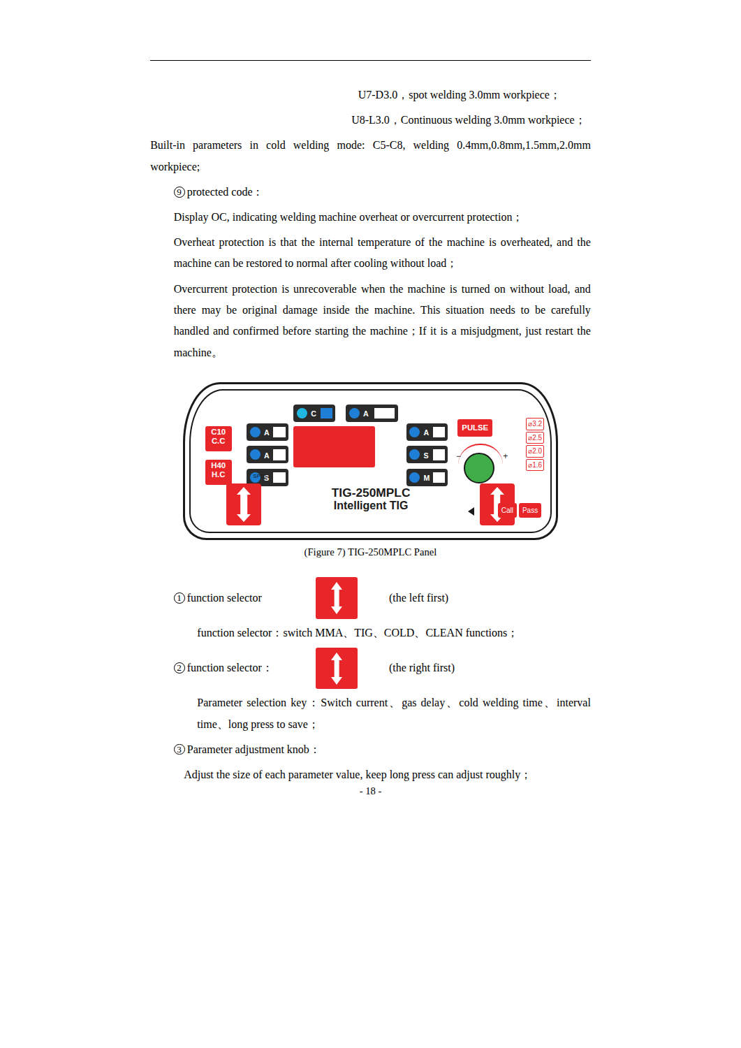U7-D3.0，spot welding 3.0mm workpiece；
U8-L3.0，Continuous welding 3.0mm workpiece；
Built-in parameters in cold welding mode: C5-C8, welding 0.4mm,0.8mm,1.5mm,2.0mm workpiece;
9protected code：
Display OC, indicating welding machine overheat or overcurrent protection；
Overheat protection is that the internal temperature of the machine is overheated, and the machine can be restored to normal after cooling without load；
Overcurrent protection is unrecoverable when the machine is turned on without load, and there may be original damage inside the machine. This situation needs to be carefully handled and confirmed before starting the machine；If it is a misjudgment, just restart the machine。
C10
C.C
H40
H.C
A
A
S
SPOT
C
A
A
S
M
PULSE
⌀3.2
⌀2.5
⌀2.0
⌀1.6
−
+
TIG-250MPLC
Intelligent TIG
Call Pass
(Figure 7) TIG-250MPLC Panel
1function selector (the left first)
function selector：switch MMA、TIG、COLD、CLEAN functions；
2function selector： (the right first)
Parameter selection key：Switch current、gas delay、cold welding time、interval time、long press to save；
3 Parameter adjustment knob：
Adjust the size of each parameter value, keep long press can adjust roughly；
- 18 -